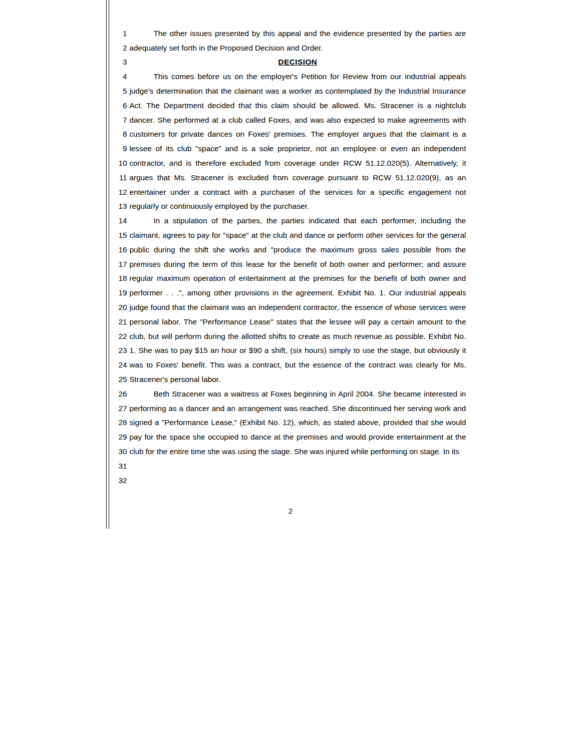1
2
3
4
5
6
7
8
9
10
11
12
13
14
15
16
17
18
19
20
21
22
23
24
25
26
27
28
29
30
31
32
The other issues presented by this appeal and the evidence presented by the parties are adequately set forth in the Proposed Decision and Order.
DECISION
This comes before us on the employer's Petition for Review from our industrial appeals judge's determination that the claimant was a worker as contemplated by the Industrial Insurance Act. The Department decided that this claim should be allowed. Ms. Stracener is a nightclub dancer. She performed at a club called Foxes, and was also expected to make agreements with customers for private dances on Foxes' premises. The employer argues that the claimant is a lessee of its club "space" and is a sole proprietor, not an employee or even an independent contractor, and is therefore excluded from coverage under RCW 51.12.020(5). Alternatively, it argues that Ms. Stracener is excluded from coverage pursuant to RCW 51.12.020(9), as an entertainer under a contract with a purchaser of the services for a specific engagement not regularly or continuously employed by the purchaser.
In a stipulation of the parties, the parties indicated that each performer, including the claimant, agrees to pay for "space" at the club and dance or perform other services for the general public during the shift she works and "produce the maximum gross sales possible from the premises during the term of this lease for the benefit of both owner and performer; and assure regular maximum operation of entertainment at the premises for the benefit of both owner and performer . . .", among other provisions in the agreement. Exhibit No. 1. Our industrial appeals judge found that the claimant was an independent contractor, the essence of whose services were personal labor. The "Performance Lease" states that the lessee will pay a certain amount to the club, but will perform during the allotted shifts to create as much revenue as possible. Exhibit No. 1. She was to pay $15 an hour or $90 a shift, (six hours) simply to use the stage, but obviously it was to Foxes' benefit. This was a contract, but the essence of the contract was clearly for Ms. Stracener's personal labor.
Beth Stracener was a waitress at Foxes beginning in April 2004. She became interested in performing as a dancer and an arrangement was reached. She discontinued her serving work and signed a "Performance Lease," (Exhibit No. 12), which, as stated above, provided that she would pay for the space she occupied to dance at the premises and would provide entertainment at the club for the entire time she was using the stage. She was injured while performing on stage. In its
2